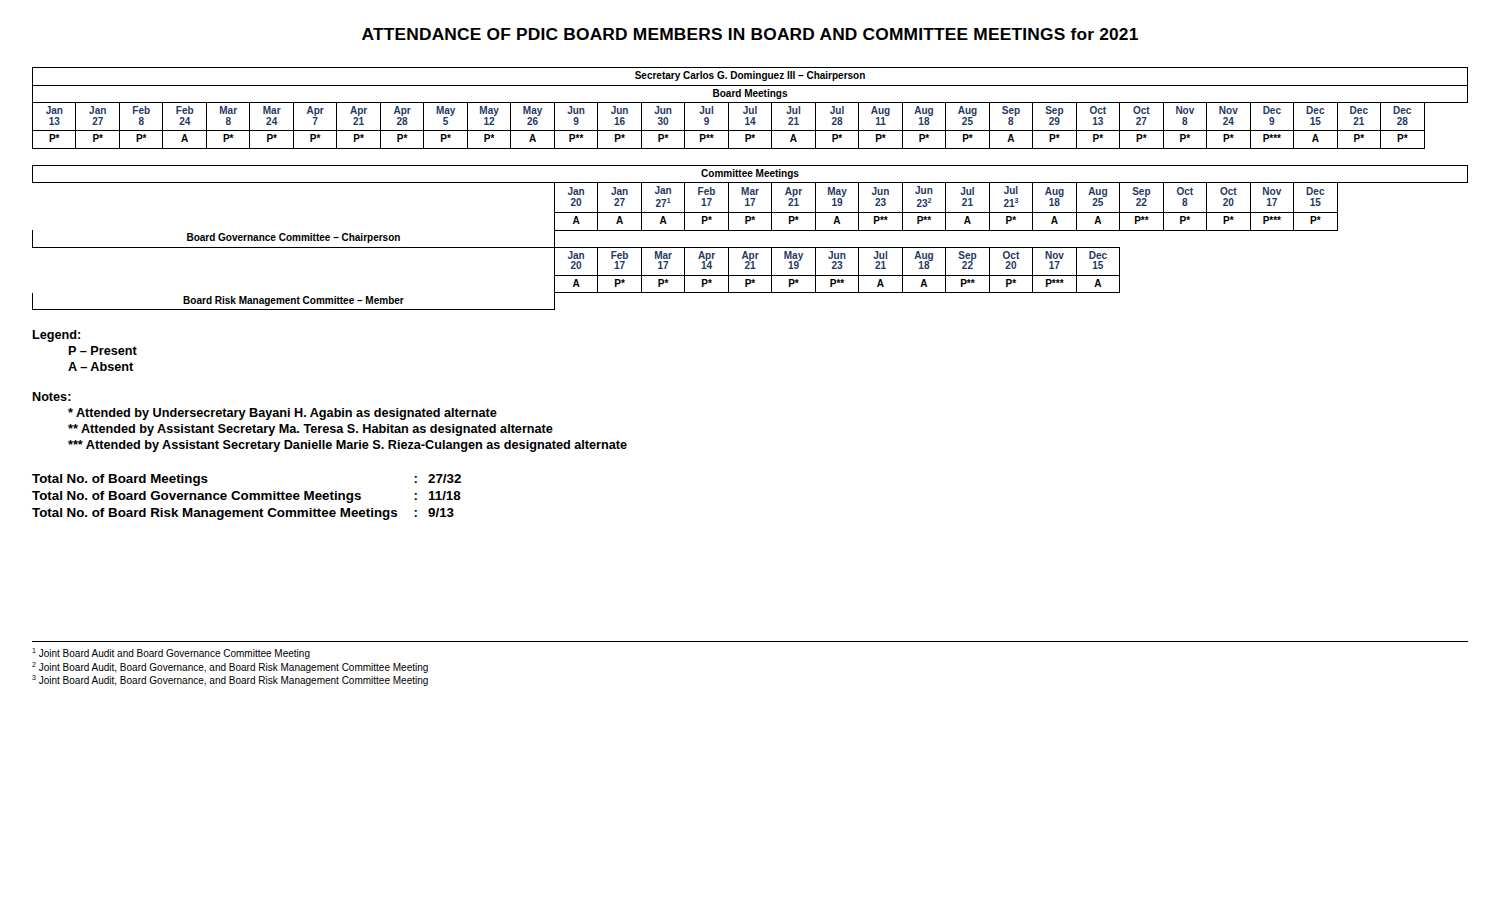ATTENDANCE OF PDIC BOARD MEMBERS IN BOARD AND COMMITTEE MEETINGS for 2021
| Secretary Carlos G. Dominguez III – Chairperson |
| Board Meetings |
| Jan 13 | Jan 27 | Feb 8 | Feb 24 | Mar 8 | Mar 24 | Apr 7 | Apr 21 | Apr 28 | May 5 | May 12 | May 26 | Jun 9 | Jun 16 | Jun 30 | Jul 9 | Jul 14 | Jul 21 | Jul 28 | Aug 11 | Aug 18 | Aug 25 | Sep 8 | Sep 29 | Oct 13 | Oct 27 | Nov 8 | Nov 24 | Dec 9 | Dec 15 | Dec 21 | Dec 28 | |
| P* | P* | P* | A | P* | P* | P* | P* | P* | P* | P* | A | P** | P* | P* | P** | P* | A | P* | P* | P* | P* | A | P* | P* | P* | P* | P* | P*** | A | P* | P* | |
| Committee Meetings |
| | Jan 20 | Jan 27 | Jan 27 1 | Feb 17 | Mar 17 | Apr 21 | May 19 | Jun 23 | Jun 23 2 | Jul 21 | Jul 21 3 | Aug 18 | Aug 25 | Sep 22 | Oct 8 | Oct 20 | Nov 17 | Dec 15 | | | |
| A | A | A | P* | P* | P* | A | P** | P** | A | P* | A | A | P** | P* | P* | P*** | P* | | | |
| Board Governance Committee – Chairperson | |
| | Jan 20 | Feb 17 | Mar 17 | Apr 14 | Apr 21 | May 19 | Jun 23 | Jul 21 | Aug 18 | Sep 22 | Oct 20 | Nov 17 | Dec 15 | | | | | | | | |
| A | P* | P* | P* | P* | P* | P** | A | A | P** | P* | P*** | A | | | | | | | | |
| Board Risk Management Committee – Member | |
Legend:
P – Present
A – Absent
Notes:
* Attended by Undersecretary Bayani H. Agabin as designated alternate
** Attended by Assistant Secretary Ma. Teresa S. Habitan as designated alternate
*** Attended by Assistant Secretary Danielle Marie S. Rieza-Culangen as designated alternate
| Total No. of Board Meetings | : | 27/32 |
| Total No. of Board Governance Committee Meetings | : | 11/18 |
| Total No. of Board Risk Management Committee Meetings | : | 9/13 |
1 Joint Board Audit and Board Governance Committee Meeting
2 Joint Board Audit, Board Governance, and Board Risk Management Committee Meeting
3 Joint Board Audit, Board Governance, and Board Risk Management Committee Meeting